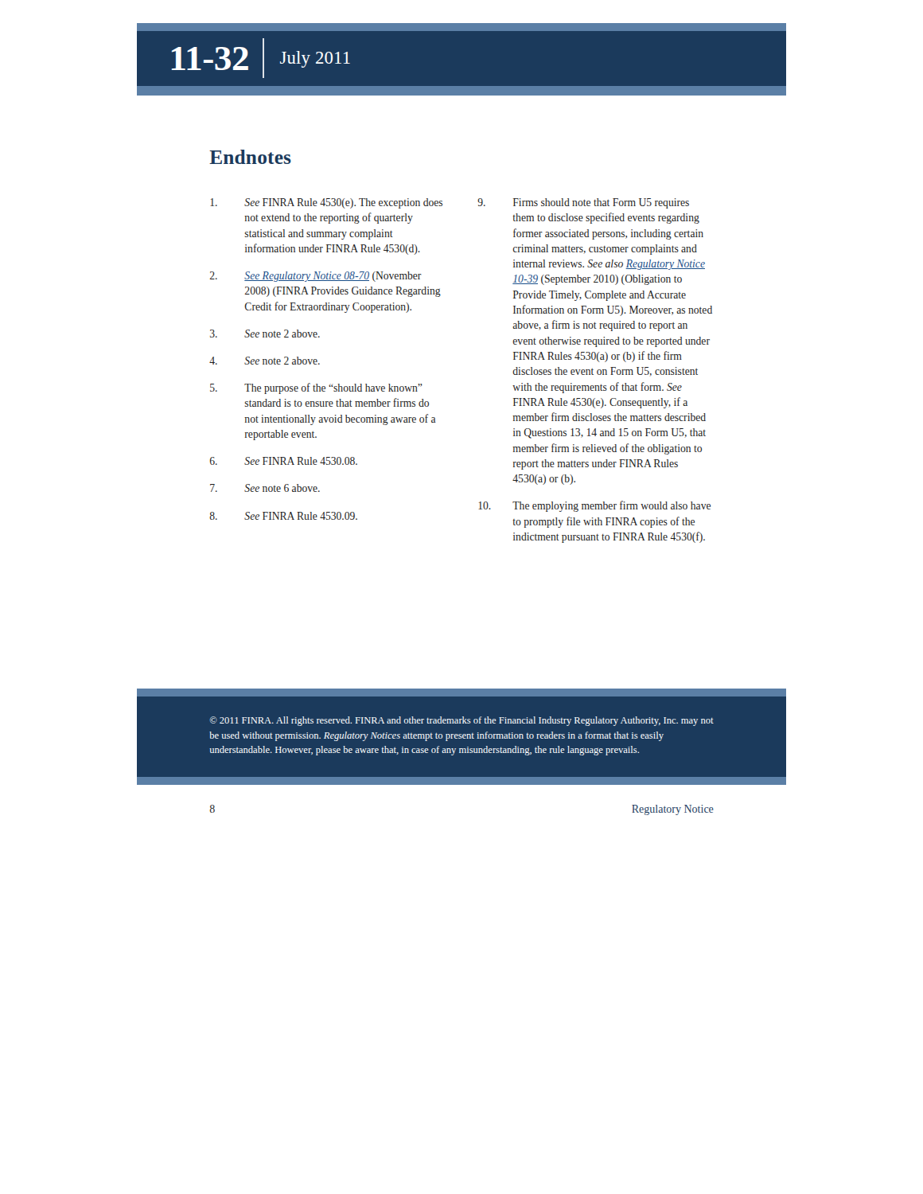11-32 July 2011
Endnotes
1. See FINRA Rule 4530(e). The exception does not extend to the reporting of quarterly statistical and summary complaint information under FINRA Rule 4530(d).
2. See Regulatory Notice 08-70 (November 2008) (FINRA Provides Guidance Regarding Credit for Extraordinary Cooperation).
3. See note 2 above.
4. See note 2 above.
5. The purpose of the “should have known” standard is to ensure that member firms do not intentionally avoid becoming aware of a reportable event.
6. See FINRA Rule 4530.08.
7. See note 6 above.
8. See FINRA Rule 4530.09.
9. Firms should note that Form U5 requires them to disclose specified events regarding former associated persons, including certain criminal matters, customer complaints and internal reviews. See also Regulatory Notice 10-39 (September 2010) (Obligation to Provide Timely, Complete and Accurate Information on Form U5). Moreover, as noted above, a firm is not required to report an event otherwise required to be reported under FINRA Rules 4530(a) or (b) if the firm discloses the event on Form U5, consistent with the requirements of that form. See FINRA Rule 4530(e). Consequently, if a member firm discloses the matters described in Questions 13, 14 and 15 on Form U5, that member firm is relieved of the obligation to report the matters under FINRA Rules 4530(a) or (b).
10. The employing member firm would also have to promptly file with FINRA copies of the indictment pursuant to FINRA Rule 4530(f).
© 2011 FINRA. All rights reserved. FINRA and other trademarks of the Financial Industry Regulatory Authority, Inc. may not be used without permission. Regulatory Notices attempt to present information to readers in a format that is easily understandable. However, please be aware that, in case of any misunderstanding, the rule language prevails.
8 Regulatory Notice